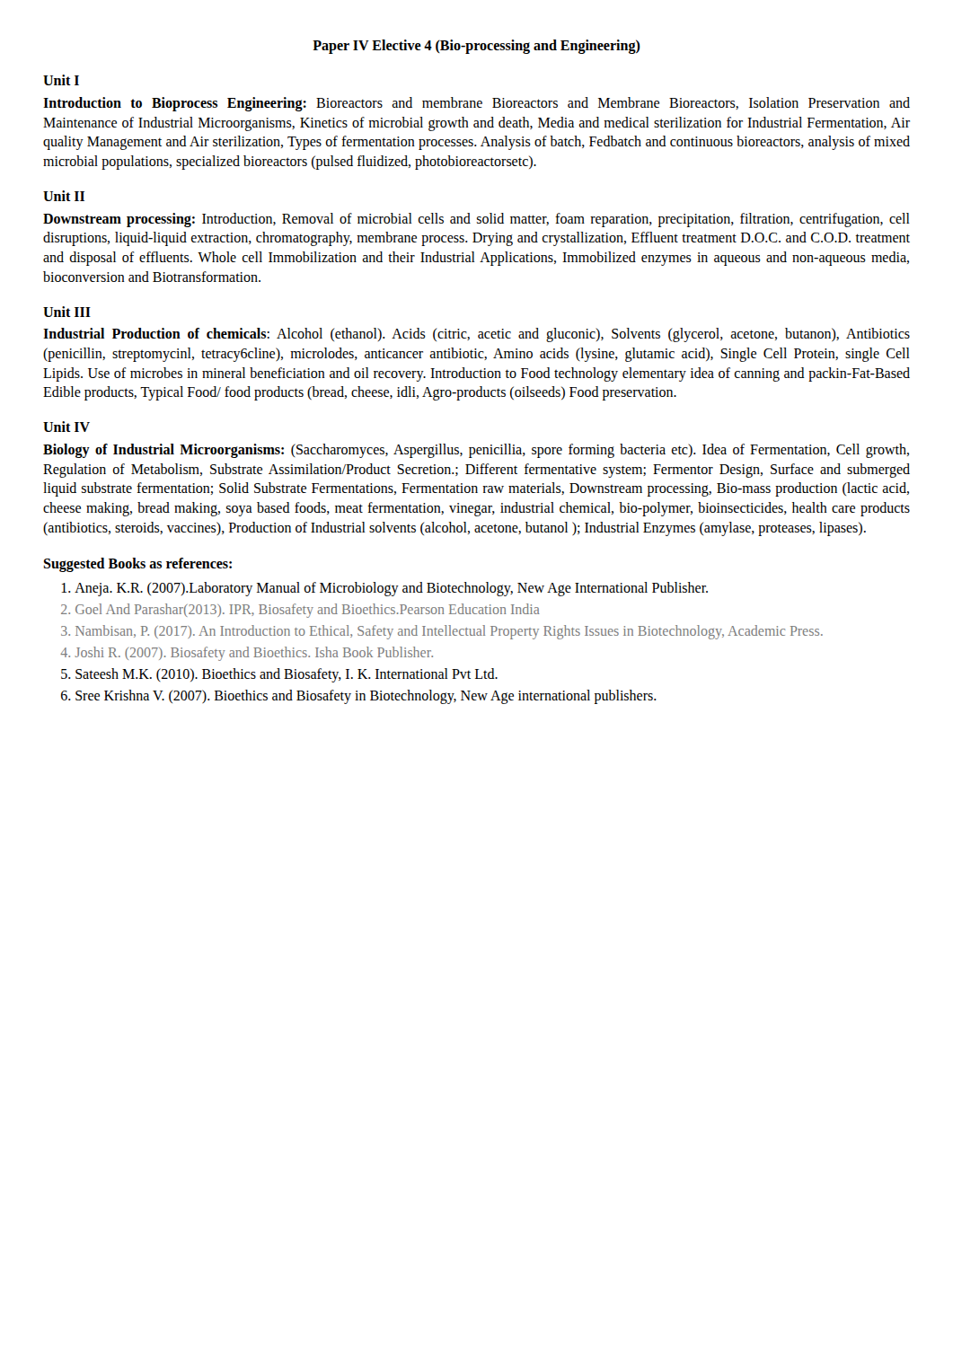Paper IV Elective 4 (Bio-processing and Engineering)
Unit I
Introduction to Bioprocess Engineering: Bioreactors and membrane Bioreactors and Membrane Bioreactors, Isolation Preservation and Maintenance of Industrial Microorganisms, Kinetics of microbial growth and death, Media and medical sterilization for Industrial Fermentation, Air quality Management and Air sterilization, Types of fermentation processes. Analysis of batch, Fedbatch and continuous bioreactors, analysis of mixed microbial populations, specialized bioreactors (pulsed fluidized, photobioreactorsetc).
Unit II
Downstream processing: Introduction, Removal of microbial cells and solid matter, foam reparation, precipitation, filtration, centrifugation, cell disruptions, liquid-liquid extraction, chromatography, membrane process. Drying and crystallization, Effluent treatment D.O.C. and C.O.D. treatment and disposal of effluents. Whole cell Immobilization and their Industrial Applications, Immobilized enzymes in aqueous and non-aqueous media, bioconversion and Biotransformation.
Unit III
Industrial Production of chemicals: Alcohol (ethanol). Acids (citric, acetic and gluconic), Solvents (glycerol, acetone, butanon), Antibiotics (penicillin, streptomycinl, tetracy6cline), microlodes, anticancer antibiotic, Amino acids (lysine, glutamic acid), Single Cell Protein, single Cell Lipids. Use of microbes in mineral beneficiation and oil recovery. Introduction to Food technology elementary idea of canning and packin-Fat-Based Edible products, Typical Food/ food products (bread, cheese, idli, Agro-products (oilseeds) Food preservation.
Unit IV
Biology of Industrial Microorganisms: (Saccharomyces, Aspergillus, penicillia, spore forming bacteria etc). Idea of Fermentation, Cell growth, Regulation of Metabolism, Substrate Assimilation/Product Secretion.; Different fermentative system; Fermentor Design, Surface and submerged liquid substrate fermentation; Solid Substrate Fermentations, Fermentation raw materials, Downstream processing, Bio-mass production (lactic acid, cheese making, bread making, soya based foods, meat fermentation, vinegar, industrial chemical, bio-polymer, bioinsecticides, health care products (antibiotics, steroids, vaccines), Production of Industrial solvents (alcohol, acetone, butanol ); Industrial Enzymes (amylase, proteases, lipases).
Suggested Books as references:
Aneja. K.R. (2007).Laboratory Manual of Microbiology and Biotechnology, New Age International Publisher.
Goel And Parashar(2013). IPR, Biosafety and Bioethics.Pearson Education India
Nambisan, P. (2017). An Introduction to Ethical, Safety and Intellectual Property Rights Issues in Biotechnology, Academic Press.
Joshi R. (2007). Biosafety and Bioethics. Isha Book Publisher.
Sateesh M.K. (2010). Bioethics and Biosafety, I. K. International Pvt Ltd.
Sree Krishna V. (2007). Bioethics and Biosafety in Biotechnology, New Age international publishers.